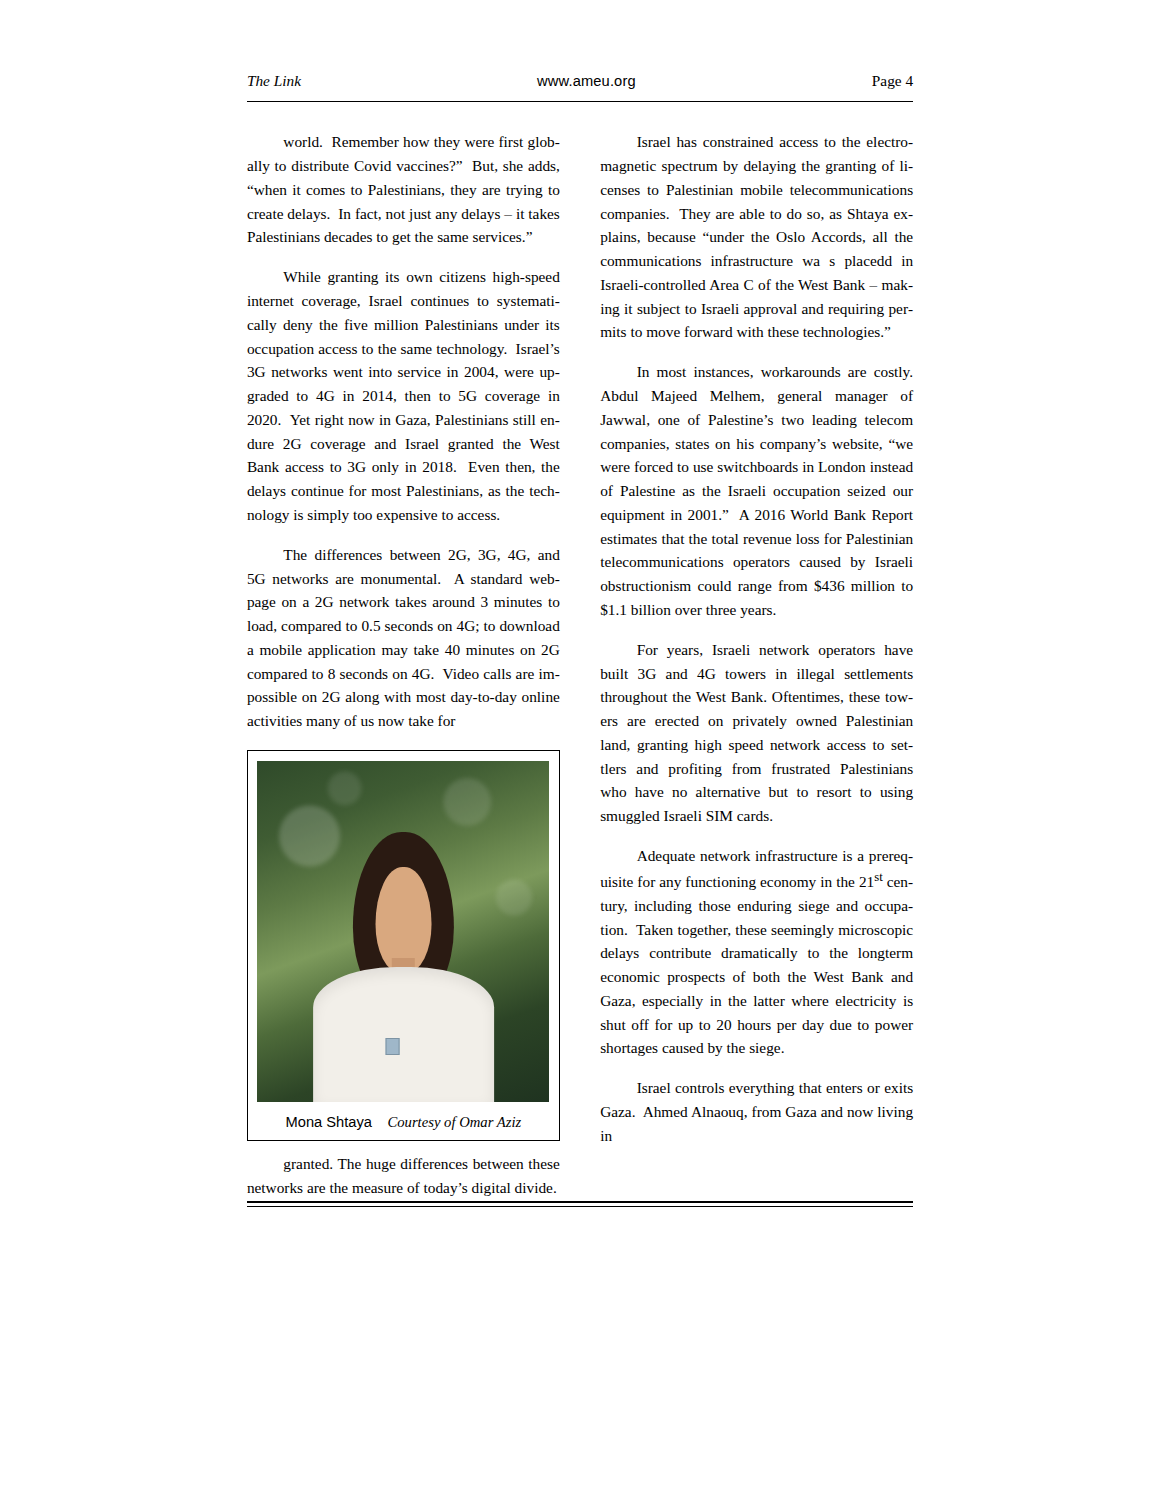The Link
www.ameu.org
Page 4
world. Remember how they were first globally to distribute Covid vaccines?” But, she adds, “when it comes to Palestinians, they are trying to create delays. In fact, not just any delays – it takes Palestinians decades to get the same services.”
While granting its own citizens high-speed internet coverage, Israel continues to systematically deny the five million Palestinians under its occupation access to the same technology. Israel’s 3G networks went into service in 2004, were upgraded to 4G in 2014, then to 5G coverage in 2020. Yet right now in Gaza, Palestinians still endure 2G coverage and Israel granted the West Bank access to 3G only in 2018. Even then, the delays continue for most Palestinians, as the technology is simply too expensive to access.
The differences between 2G, 3G, 4G, and 5G networks are monumental. A standard webpage on a 2G network takes around 3 minutes to load, compared to 0.5 seconds on 4G; to download a mobile application may take 40 minutes on 2G compared to 8 seconds on 4G. Video calls are impossible on 2G along with most day-to-day online activities many of us now take for
Mona Shtaya Courtesy of Omar Aziz
granted. The huge differences between these networks are the measure of today’s digital divide.
Israel has constrained access to the electromagnetic spectrum by delaying the granting of licenses to Palestinian mobile telecommunications companies. They are able to do so, as Shtaya explains, because “under the Oslo Accords, all the communications infrastructure wa s placedd in Israeli-controlled Area C of the West Bank – making it subject to Israeli approval and requiring permits to move forward with these technologies.”
In most instances, workarounds are costly. Abdul Majeed Melhem, general manager of Jawwal, one of Palestine’s two leading telecom companies, states on his company’s website, “we were forced to use switchboards in London instead of Palestine as the Israeli occupation seized our equipment in 2001.” A 2016 World Bank Report estimates that the total revenue loss for Palestinian telecommunications operators caused by Israeli obstructionism could range from $436 million to $1.1 billion over three years.
For years, Israeli network operators have built 3G and 4G towers in illegal settlements throughout the West Bank. Oftentimes, these towers are erected on privately owned Palestinian land, granting high speed network access to settlers and profiting from frustrated Palestinians who have no alternative but to resort to using smuggled Israeli SIM cards.
Adequate network infrastructure is a prerequisite for any functioning economy in the 21st century, including those enduring siege and occupation. Taken together, these seemingly microscopic delays contribute dramatically to the longterm economic prospects of both the West Bank and Gaza, especially in the latter where electricity is shut off for up to 20 hours per day due to power shortages caused by the siege.
Israel controls everything that enters or exits Gaza. Ahmed Alnaouq, from Gaza and now living in